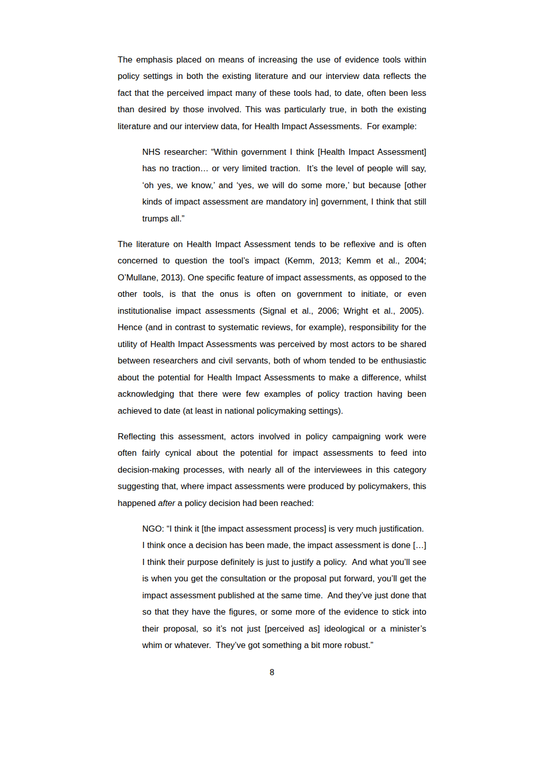The emphasis placed on means of increasing the use of evidence tools within policy settings in both the existing literature and our interview data reflects the fact that the perceived impact many of these tools had, to date, often been less than desired by those involved. This was particularly true, in both the existing literature and our interview data, for Health Impact Assessments. For example:
NHS researcher: “Within government I think [Health Impact Assessment] has no traction… or very limited traction. It’s the level of people will say, ‘oh yes, we know,’ and ‘yes, we will do some more,’ but because [other kinds of impact assessment are mandatory in] government, I think that still trumps all.”
The literature on Health Impact Assessment tends to be reflexive and is often concerned to question the tool’s impact (Kemm, 2013; Kemm et al., 2004; O’Mullane, 2013). One specific feature of impact assessments, as opposed to the other tools, is that the onus is often on government to initiate, or even institutionalise impact assessments (Signal et al., 2006; Wright et al., 2005). Hence (and in contrast to systematic reviews, for example), responsibility for the utility of Health Impact Assessments was perceived by most actors to be shared between researchers and civil servants, both of whom tended to be enthusiastic about the potential for Health Impact Assessments to make a difference, whilst acknowledging that there were few examples of policy traction having been achieved to date (at least in national policymaking settings).
Reflecting this assessment, actors involved in policy campaigning work were often fairly cynical about the potential for impact assessments to feed into decision-making processes, with nearly all of the interviewees in this category suggesting that, where impact assessments were produced by policymakers, this happened after a policy decision had been reached:
NGO: “I think it [the impact assessment process] is very much justification. I think once a decision has been made, the impact assessment is done […] I think their purpose definitely is just to justify a policy. And what you’ll see is when you get the consultation or the proposal put forward, you’ll get the impact assessment published at the same time. And they’ve just done that so that they have the figures, or some more of the evidence to stick into their proposal, so it’s not just [perceived as] ideological or a minister’s whim or whatever. They’ve got something a bit more robust.”
8